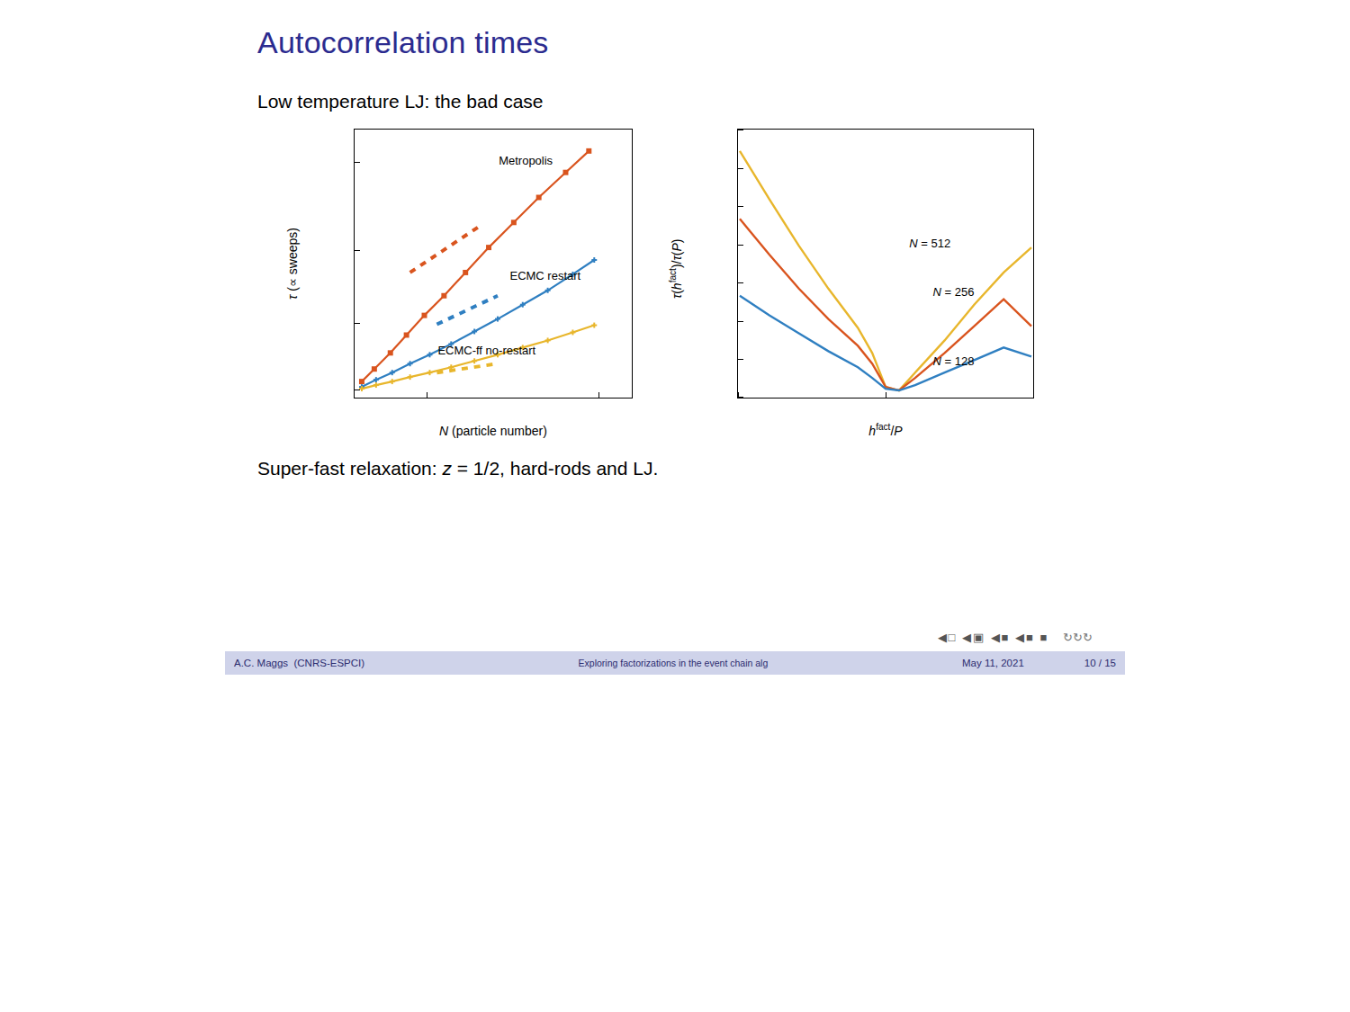Autocorrelation times
Low temperature LJ: the bad case
τ (∝ sweeps)
a
106
104
102
100
102
104
Metropolis
ECMC restart
ECMC-ff no-restart
N (particle number)
τ(hfact)/τ(P)
b
35
30
25
20
15
10
5
0
0.5
1
1.5
N = 512
N = 256
N = 128
hfact/P
Super-fast relaxation: z = 1/2, hard-rods and LJ.
◀□ ◀▣ ◀■ ◀■ ■ ↻↻↻
A.C. Maggs (CNRS-ESPCI)
Exploring factorizations in the event chain alg
May 11, 2021
10 / 15